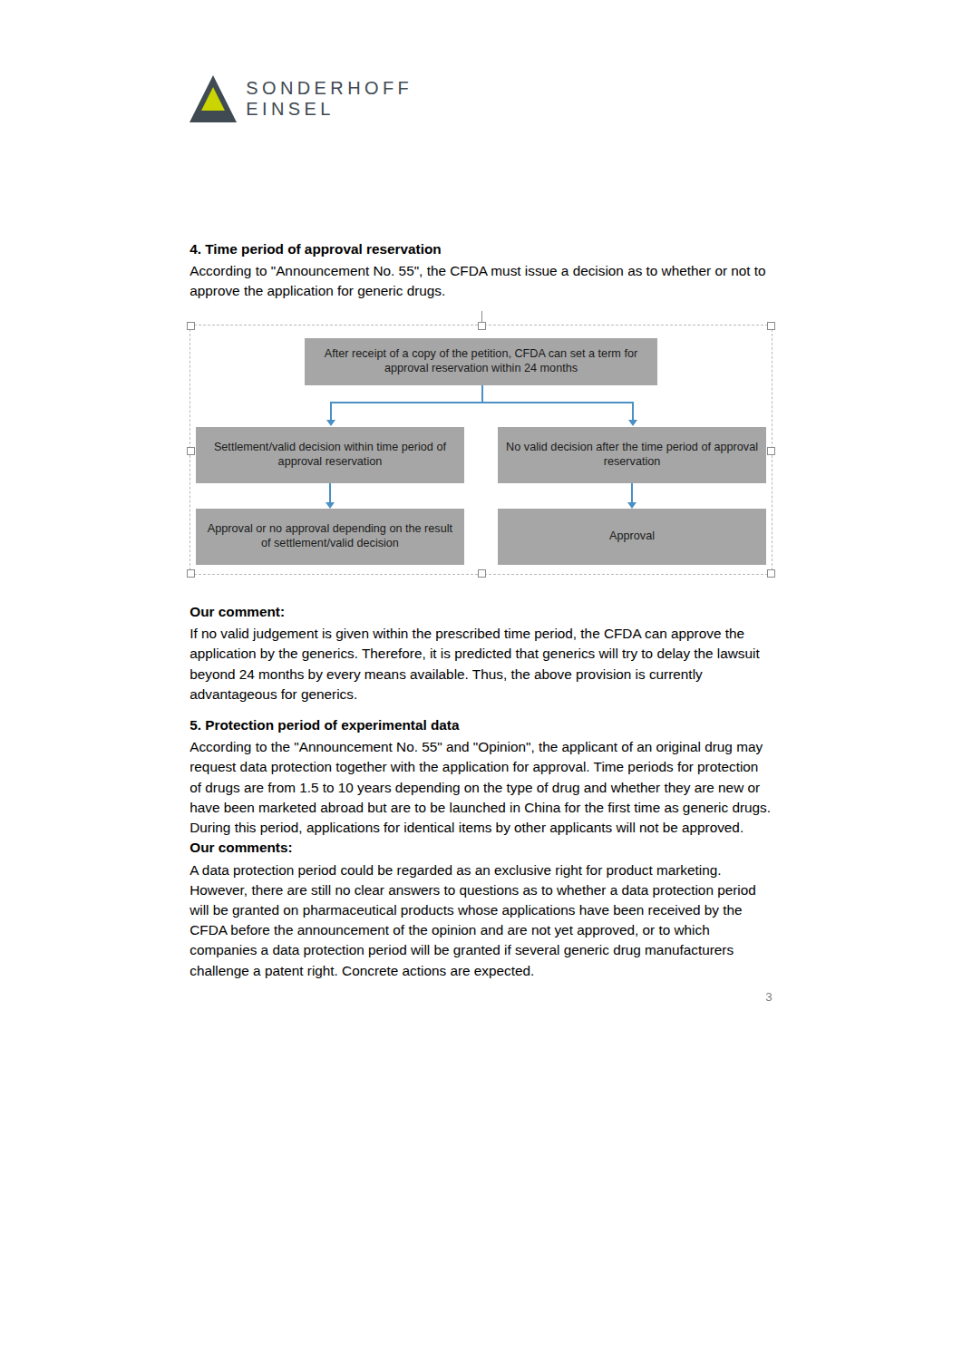SONDERHOFFEINSEL
4. Time period of approval reservation
According to "Announcement No. 55", the CFDA must issue a decision as to whether or not to approve the application for generic drugs.
After receipt of a copy of the petition, CFDA can set a term for approval reservation within 24 months
Settlement/valid decision within time period of approval reservation
Approval or no approval depending on the result of settlement/valid decision
No valid decision after the time period of approval reservation
Approval
Our comment:
If no valid judgement is given within the prescribed time period, the CFDA can approve the application by the generics. Therefore, it is predicted that generics will try to delay the lawsuit beyond 24 months by every means available. Thus, the above provision is currently advantageous for generics.
5. Protection period of experimental data
According to the "Announcement No. 55" and "Opinion", the applicant of an original drug may request data protection together with the application for approval. Time periods for protection of drugs are from 1.5 to 10 years depending on the type of drug and whether they are new or have been marketed abroad but are to be launched in China for the first time as generic drugs. During this period, applications for identical items by other applicants will not be approved.
Our comments:
A data protection period could be regarded as an exclusive right for product marketing. However, there are still no clear answers to questions as to whether a data protection period will be granted on pharmaceutical products whose applications have been received by the CFDA before the announcement of the opinion and are not yet approved, or to which companies a data protection period will be granted if several generic drug manufacturers challenge a patent right. Concrete actions are expected.
3